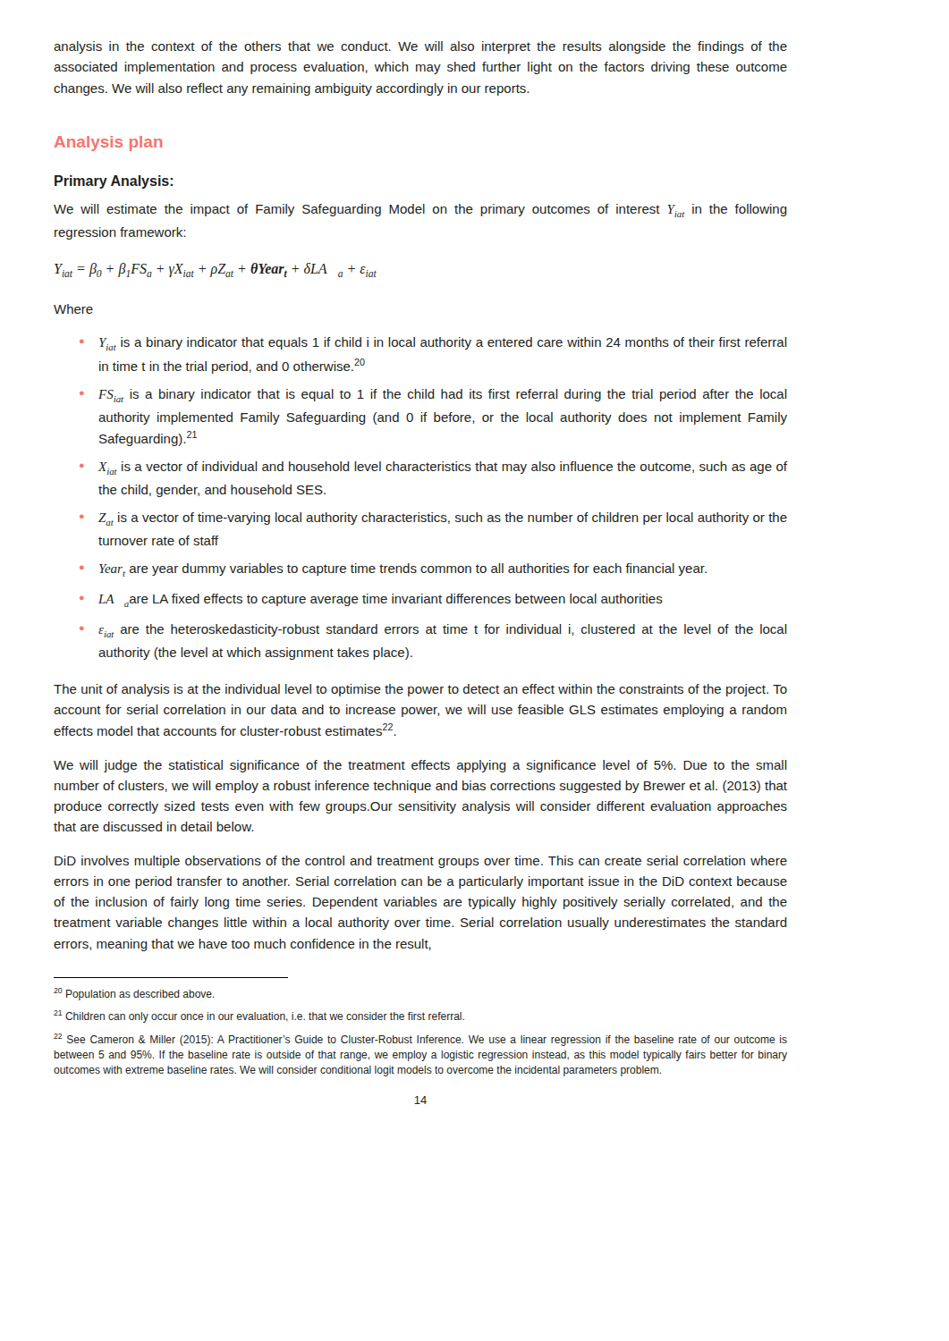analysis in the context of the others that we conduct. We will also interpret the results alongside the findings of the associated implementation and process evaluation, which may shed further light on the factors driving these outcome changes. We will also reflect any remaining ambiguity accordingly in our reports.
Analysis plan
Primary Analysis:
We will estimate the impact of Family Safeguarding Model on the primary outcomes of interest Yiat in the following regression framework:
Yiat = β0 + β1FSa + γXiat + ρZat + θYeart + δLA a + εiat
Where
Yiat is a binary indicator that equals 1 if child i in local authority a entered care within 24 months of their first referral in time t in the trial period, and 0 otherwise.20
FSiat is a binary indicator that is equal to 1 if the child had its first referral during the trial period after the local authority implemented Family Safeguarding (and 0 if before, or the local authority does not implement Family Safeguarding).21
Xiat is a vector of individual and household level characteristics that may also influence the outcome, such as age of the child, gender, and household SES.
Zat is a vector of time-varying local authority characteristics, such as the number of children per local authority or the turnover rate of staff
Yeart are year dummy variables to capture time trends common to all authorities for each financial year.
LA aare LA fixed effects to capture average time invariant differences between local authorities
εiat are the heteroskedasticity-robust standard errors at time t for individual i, clustered at the level of the local authority (the level at which assignment takes place).
The unit of analysis is at the individual level to optimise the power to detect an effect within the constraints of the project. To account for serial correlation in our data and to increase power, we will use feasible GLS estimates employing a random effects model that accounts for cluster-robust estimates22.
We will judge the statistical significance of the treatment effects applying a significance level of 5%. Due to the small number of clusters, we will employ a robust inference technique and bias corrections suggested by Brewer et al. (2013) that produce correctly sized tests even with few groups.Our sensitivity analysis will consider different evaluation approaches that are discussed in detail below.
DiD involves multiple observations of the control and treatment groups over time. This can create serial correlation where errors in one period transfer to another. Serial correlation can be a particularly important issue in the DiD context because of the inclusion of fairly long time series. Dependent variables are typically highly positively serially correlated, and the treatment variable changes little within a local authority over time. Serial correlation usually underestimates the standard errors, meaning that we have too much confidence in the result,
20 Population as described above.
21 Children can only occur once in our evaluation, i.e. that we consider the first referral.
22 See Cameron & Miller (2015): A Practitioner’s Guide to Cluster-Robust Inference. We use a linear regression if the baseline rate of our outcome is between 5 and 95%. If the baseline rate is outside of that range, we employ a logistic regression instead, as this model typically fairs better for binary outcomes with extreme baseline rates. We will consider conditional logit models to overcome the incidental parameters problem.
14